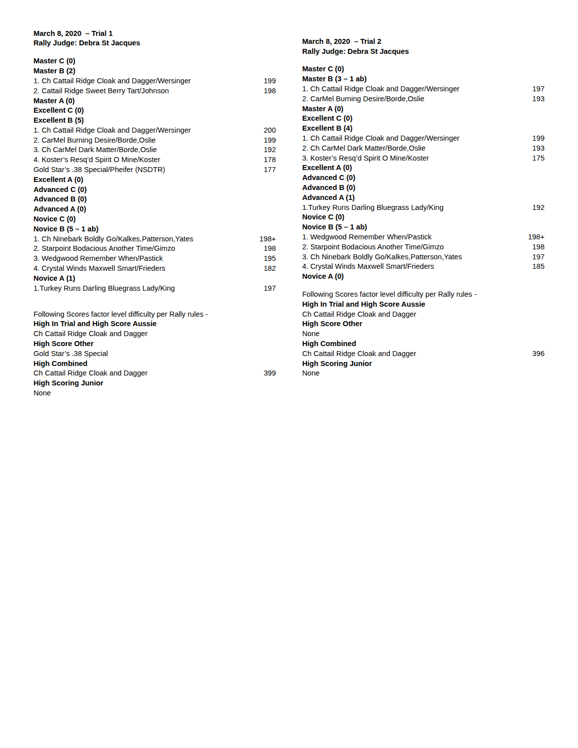March 8, 2020 – Trial 1
Rally Judge: Debra St Jacques
Master C (0)
Master B (2)
| 1. Ch Cattail Ridge Cloak and Dagger/Wersinger | 199 |
| 2. Cattail Ridge Sweet Berry Tart/Johnson | 198 |
Master A (0)
Excellent C (0)
Excellent B (5)
| 1. Ch Cattail Ridge Cloak and Dagger/Wersinger | 200 |
| 2. CarMel Burning Desire/Borde,Oslie | 199 |
| 3. Ch CarMel Dark Matter/Borde,Oslie | 192 |
| 4. Koster’s Resq’d Spirit O Mine/Koster | 178 |
| Gold Star’s .38 Special/Pheifer (NSDTR) | 177 |
Excellent A (0)
Advanced C (0)
Advanced B (0)
Advanced A (0)
Novice C (0)
Novice B (5 – 1 ab)
| 1. Ch Ninebark Boldly Go/Kalkes,Patterson,Yates | 198+ |
| 2. Starpoint Bodacious Another Time/Gimzo | 198 |
| 3. Wedgwood Remember When/Pastick | 195 |
| 4. Crystal Winds Maxwell Smart/Frieders | 182 |
Novice A (1)
| 1.Turkey Runs Darling Bluegrass Lady/King | 197 |
Following Scores factor level difficulty per Rally rules -
High In Trial and High Score Aussie
Ch Cattail Ridge Cloak and Dagger
High Score Other
Gold Star’s .38 Special
High Combined
| Ch Cattail Ridge Cloak and Dagger | 399 |
High Scoring Junior
None
March 8, 2020 – Trial 2
Rally Judge: Debra St Jacques
Master C (0)
Master B (3 – 1 ab)
| 1. Ch Cattail Ridge Cloak and Dagger/Wersinger | 197 |
| 2. CarMel Burning Desire/Borde,Oslie | 193 |
Master A (0)
Excellent C (0)
Excellent B (4)
| 1. Ch Cattail Ridge Cloak and Dagger/Wersinger | 199 |
| 2. Ch CarMel Dark Matter/Borde,Oslie | 193 |
| 3. Koster’s Resq’d Spirit O Mine/Koster | 175 |
Excellent A (0)
Advanced C (0)
Advanced B (0)
Advanced A (1)
| 1.Turkey Runs Darling Bluegrass Lady/King | 192 |
Novice C (0)
Novice B (5 – 1 ab)
| 1. Wedgwood Remember When/Pastick | 198+ |
| 2. Starpoint Bodacious Another Time/Gimzo | 198 |
| 3. Ch Ninebark Boldly Go/Kalkes,Patterson,Yates | 197 |
| 4. Crystal Winds Maxwell Smart/Frieders | 185 |
Novice A (0)
Following Scores factor level difficulty per Rally rules -
High In Trial and High Score Aussie
Ch Cattail Ridge Cloak and Dagger
High Score Other
None
High Combined
| Ch Cattail Ridge Cloak and Dagger | 396 |
High Scoring Junior
None